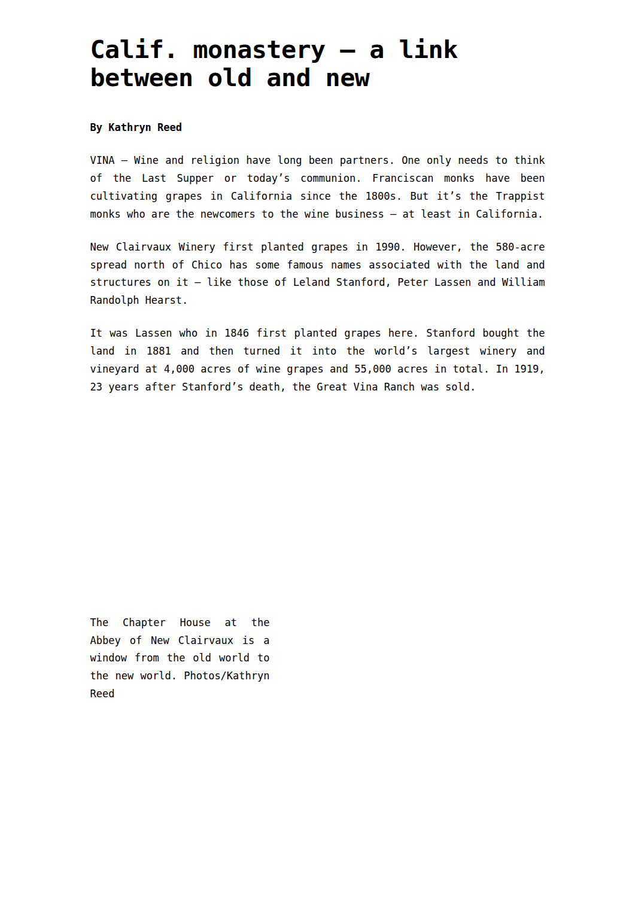Calif. monastery — a link between old and new
By Kathryn Reed
VINA — Wine and religion have long been partners. One only needs to think of the Last Supper or today’s communion. Franciscan monks have been cultivating grapes in California since the 1800s. But it’s the Trappist monks who are the newcomers to the wine business — at least in California.
New Clairvaux Winery first planted grapes in 1990. However, the 580-acre spread north of Chico has some famous names associated with the land and structures on it — like those of Leland Stanford, Peter Lassen and William Randolph Hearst.
It was Lassen who in 1846 first planted grapes here. Stanford bought the land in 1881 and then turned it into the world’s largest winery and vineyard at 4,000 acres of wine grapes and 55,000 acres in total. In 1919, 23 years after Stanford’s death, the Great Vina Ranch was sold.
The Chapter House at the Abbey of New Clairvaux is a window from the old world to the new world. Photos/Kathryn Reed